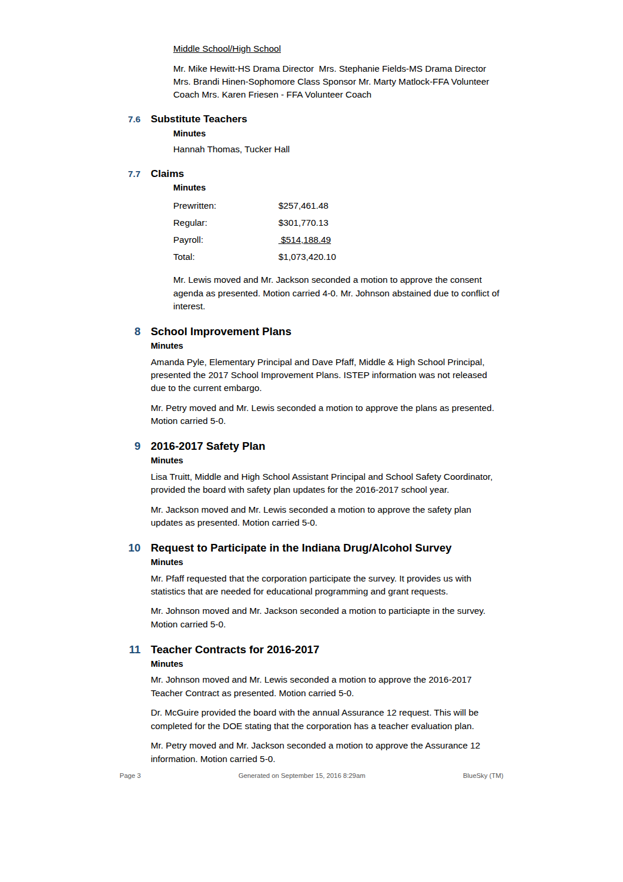Middle School/High School
Mr. Mike Hewitt-HS Drama Director Mrs. Stephanie Fields-MS Drama Director Mrs. Brandi Hinen-Sophomore Class Sponsor Mr. Marty Matlock-FFA Volunteer Coach Mrs. Karen Friesen - FFA Volunteer Coach
7.6 Substitute Teachers
Minutes
Hannah Thomas, Tucker Hall
7.7 Claims
Minutes
| Prewritten: | $257,461.48 |
| Regular: | $301,770.13 |
| Payroll: | $514,188.49 |
| Total: | $1,073,420.10 |
Mr. Lewis moved and Mr. Jackson seconded a motion to approve the consent agenda as presented. Motion carried 4-0. Mr. Johnson abstained due to conflict of interest.
8 School Improvement Plans
Minutes
Amanda Pyle, Elementary Principal and Dave Pfaff, Middle & High School Principal, presented the 2017 School Improvement Plans. ISTEP information was not released due to the current embargo.
Mr. Petry moved and Mr. Lewis seconded a motion to approve the plans as presented. Motion carried 5-0.
9 2016-2017 Safety Plan
Minutes
Lisa Truitt, Middle and High School Assistant Principal and School Safety Coordinator, provided the board with safety plan updates for the 2016-2017 school year.
Mr. Jackson moved and Mr. Lewis seconded a motion to approve the safety plan updates as presented. Motion carried 5-0.
10 Request to Participate in the Indiana Drug/Alcohol Survey
Minutes
Mr. Pfaff requested that the corporation participate the survey. It provides us with statistics that are needed for educational programming and grant requests.
Mr. Johnson moved and Mr. Jackson seconded a motion to particiapte in the survey. Motion carried 5-0.
11 Teacher Contracts for 2016-2017
Minutes
Mr. Johnson moved and Mr. Lewis seconded a motion to approve the 2016-2017 Teacher Contract as presented. Motion carried 5-0.
Dr. McGuire provided the board with the annual Assurance 12 request. This will be completed for the DOE stating that the corporation has a teacher evaluation plan.
Mr. Petry moved and Mr. Jackson seconded a motion to approve the Assurance 12 information. Motion carried 5-0.
Page 3 Generated on September 15, 2016 8:29am BlueSky (TM)